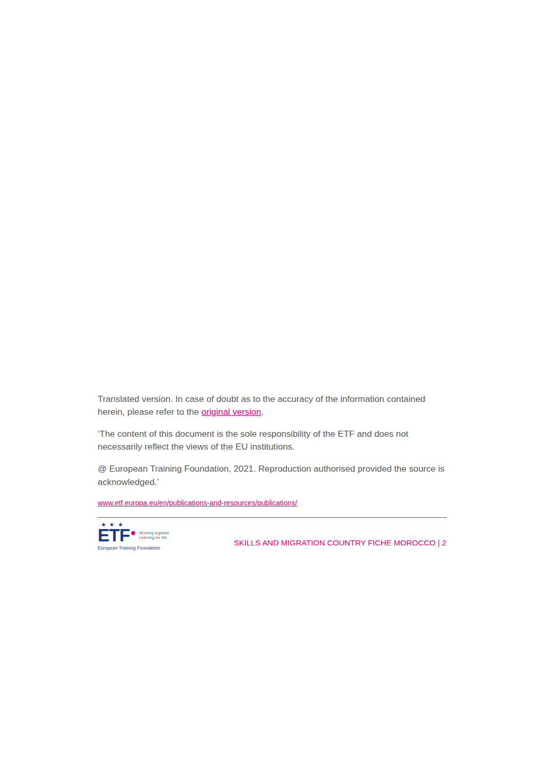Translated version. In case of doubt as to the accuracy of the information contained herein, please refer to the original version.
‘The content of this document is the sole responsibility of the ETF and does not necessarily reflect the views of the EU institutions.
@ European Training Foundation, 2021. Reproduction authorised provided the source is acknowledged.’
www.etf.europa.eu/en/publications-and-resources/publications/
★ ★ ★
ETF● Working together
Learning for life
European Training Foundation
SKILLS AND MIGRATION COUNTRY FICHE MOROCCO | 2